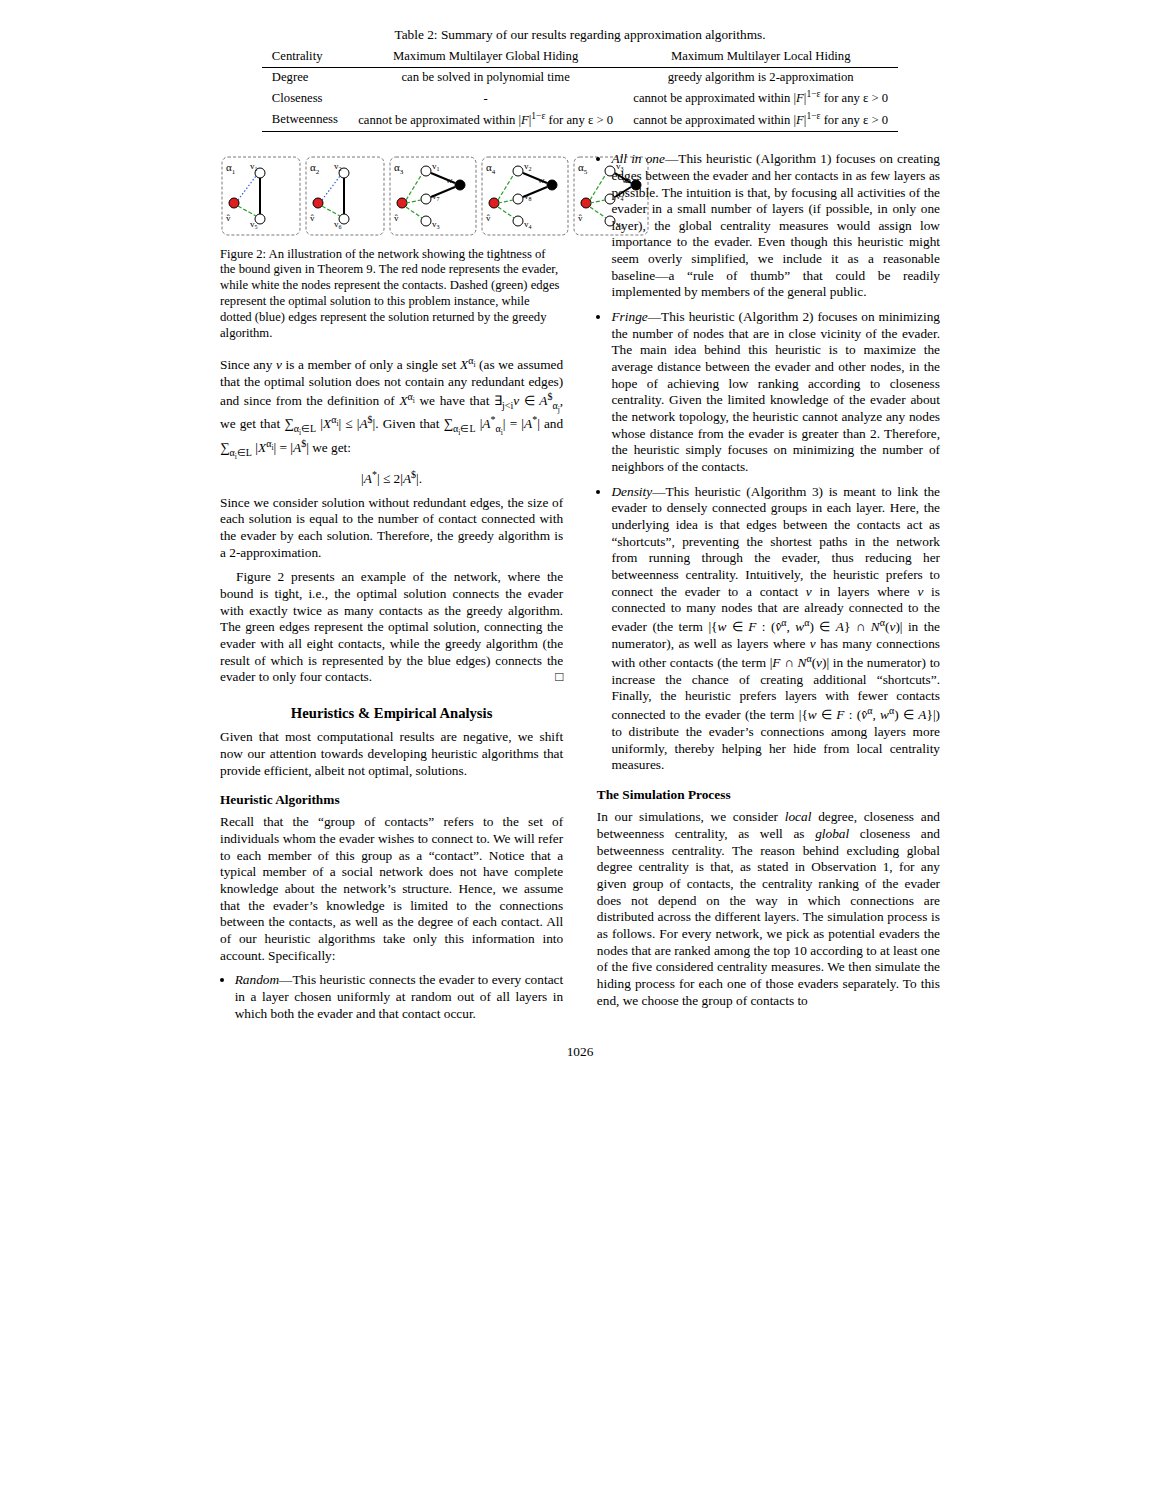Table 2: Summary of our results regarding approximation algorithms.
| Centrality | Maximum Multilayer Global Hiding | Maximum Multilayer Local Hiding |
| --- | --- | --- |
| Degree | can be solved in polynomial time | greedy algorithm is 2-approximation |
| Closeness | - | cannot be approximated within / F / 1−ε for any ε > 0 |
| Betweenness | cannot be approximated within / F / 1−ε for any ε > 0 | cannot be approximated within / F / 1−ε for any ε > 0 |
α1 v1 v5 v̂ α2 v2 v6 v̂ α3 v1 w v7 v3 v̂ α4 v2 w v8 v4 v̂ α5 v3 w v4 v1 v̂
Figure 2: An illustration of the network showing the tightness of the bound given in Theorem 9. The red node represents the evader, while white the nodes represent the contacts. Dashed (green) edges represent the optimal solution to this problem instance, while dotted (blue) edges represent the solution returned by the greedy algorithm.
Since any v is a member of only a single set Xαi (as we assumed that the optimal solution does not contain any redundant edges) and since from the definition of Xαi we have that ∃j<iv ∈ A$αj, we get that ∑αi∈L |Xαi| ≤ |A$|. Given that ∑αi∈L |A*αi| = |A*| and ∑αi∈L |Xαi| = |A$| we get:
|A*| ≤ 2|A$|.
Since we consider solution without redundant edges, the size of each solution is equal to the number of contact connected with the evader by each solution. Therefore, the greedy algorithm is a 2-approximation.
Figure 2 presents an example of the network, where the bound is tight, i.e., the optimal solution connects the evader with exactly twice as many contacts as the greedy algorithm. The green edges represent the optimal solution, connecting the evader with all eight contacts, while the greedy algorithm (the result of which is represented by the blue edges) connects the evader to only four contacts. □
Heuristics & Empirical Analysis
Given that most computational results are negative, we shift now our attention towards developing heuristic algorithms that provide efficient, albeit not optimal, solutions.
Heuristic Algorithms
Recall that the “group of contacts” refers to the set of individuals whom the evader wishes to connect to. We will refer to each member of this group as a “contact”. Notice that a typical member of a social network does not have complete knowledge about the network’s structure. Hence, we assume that the evader’s knowledge is limited to the connections between the contacts, as well as the degree of each contact. All of our heuristic algorithms take only this information into account. Specifically:
Random—This heuristic connects the evader to every contact in a layer chosen uniformly at random out of all layers in which both the evader and that contact occur.
All in one—This heuristic (Algorithm 1) focuses on creating edges between the evader and her contacts in as few layers as possible. The intuition is that, by focusing all activities of the evader in a small number of layers (if possible, in only one layer), the global centrality measures would assign low importance to the evader. Even though this heuristic might seem overly simplified, we include it as a reasonable baseline—a “rule of thumb” that could be readily implemented by members of the general public.
Fringe—This heuristic (Algorithm 2) focuses on minimizing the number of nodes that are in close vicinity of the evader. The main idea behind this heuristic is to maximize the average distance between the evader and other nodes, in the hope of achieving low ranking according to closeness centrality. Given the limited knowledge of the evader about the network topology, the heuristic cannot analyze any nodes whose distance from the evader is greater than 2. Therefore, the heuristic simply focuses on minimizing the number of neighbors of the contacts.
Density—This heuristic (Algorithm 3) is meant to link the evader to densely connected groups in each layer. Here, the underlying idea is that edges between the contacts act as “shortcuts”, preventing the shortest paths in the network from running through the evader, thus reducing her betweenness centrality. Intuitively, the heuristic prefers to connect the evader to a contact v in layers where v is connected to many nodes that are already connected to the evader (the term |{w ∈ F : (v̂α, wα) ∈ A} ∩ Nα(v)| in the numerator), as well as layers where v has many connections with other contacts (the term |F ∩ Nα(v)| in the numerator) to increase the chance of creating additional “shortcuts”. Finally, the heuristic prefers layers with fewer contacts connected to the evader (the term |{w ∈ F : (v̂α, wα) ∈ A}|) to distribute the evader’s connections among layers more uniformly, thereby helping her hide from local centrality measures.
The Simulation Process
In our simulations, we consider local degree, closeness and betweenness centrality, as well as global closeness and betweenness centrality. The reason behind excluding global degree centrality is that, as stated in Observation 1, for any given group of contacts, the centrality ranking of the evader does not depend on the way in which connections are distributed across the different layers. The simulation process is as follows. For every network, we pick as potential evaders the nodes that are ranked among the top 10 according to at least one of the five considered centrality measures. We then simulate the hiding process for each one of those evaders separately. To this end, we choose the group of contacts to
1026